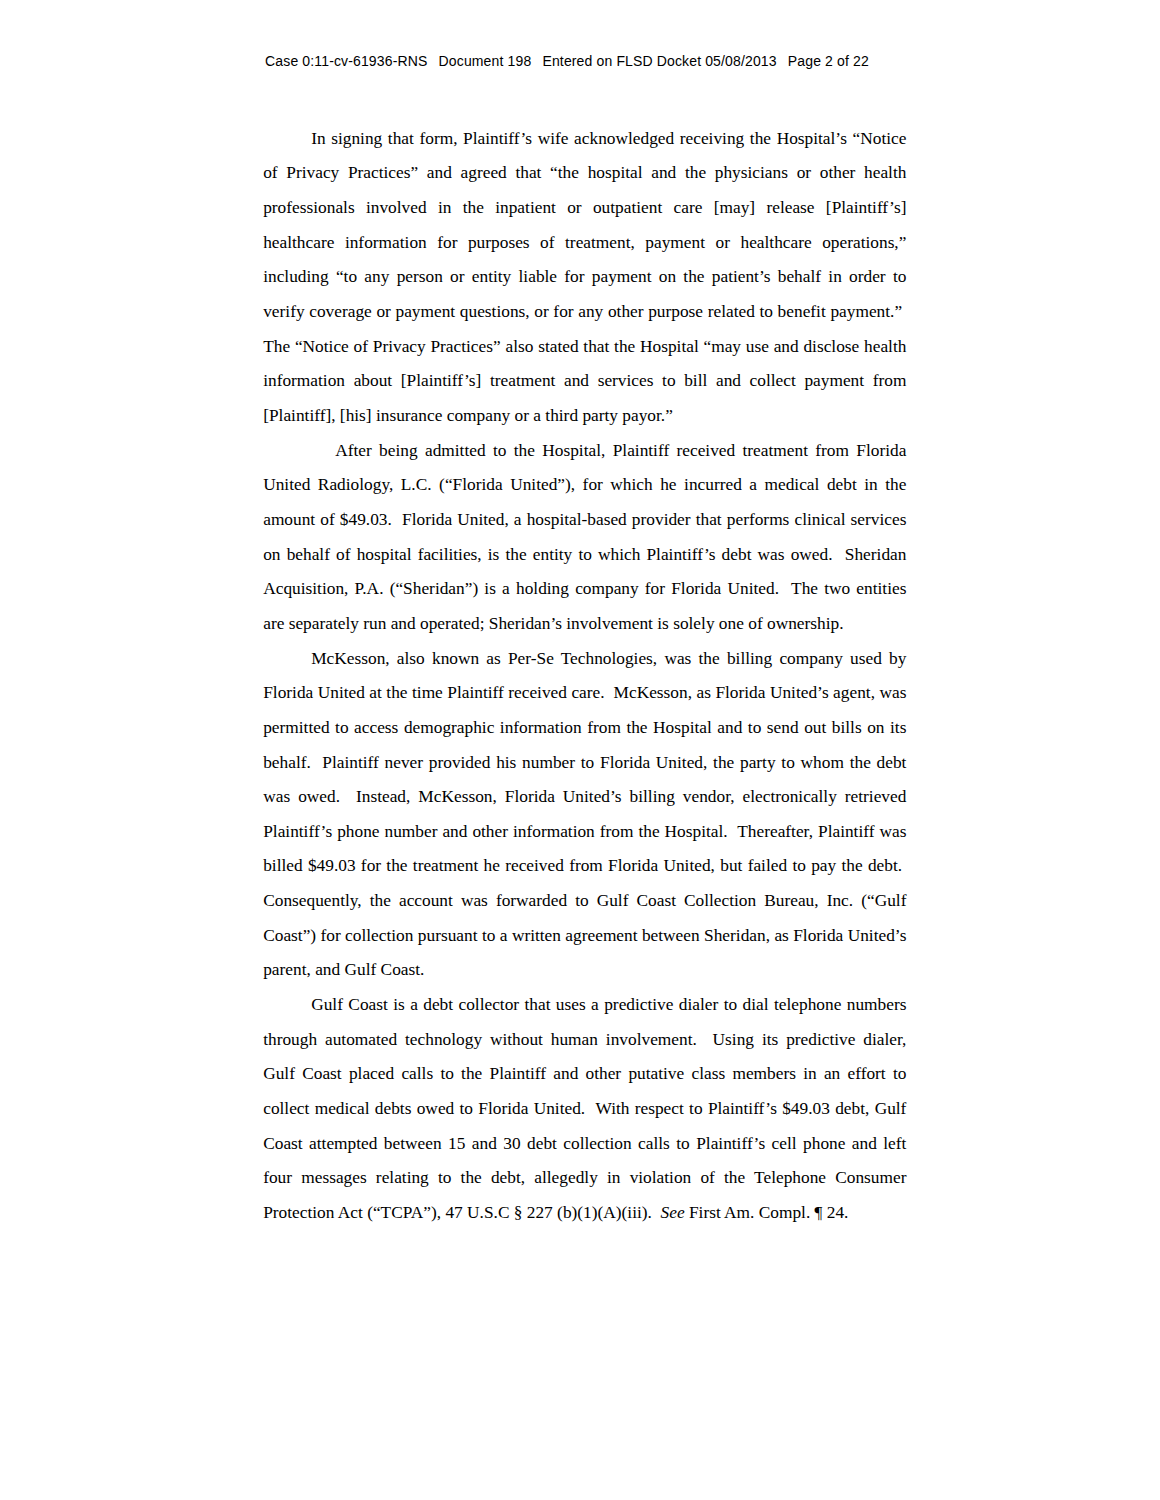Case 0:11-cv-61936-RNS Document 198 Entered on FLSD Docket 05/08/2013 Page 2 of 22
In signing that form, Plaintiff’s wife acknowledged receiving the Hospital’s “Notice of Privacy Practices” and agreed that “the hospital and the physicians or other health professionals involved in the inpatient or outpatient care [may] release [Plaintiff’s] healthcare information for purposes of treatment, payment or healthcare operations,” including “to any person or entity liable for payment on the patient’s behalf in order to verify coverage or payment questions, or for any other purpose related to benefit payment.” The “Notice of Privacy Practices” also stated that the Hospital “may use and disclose health information about [Plaintiff’s] treatment and services to bill and collect payment from [Plaintiff], [his] insurance company or a third party payor.”
After being admitted to the Hospital, Plaintiff received treatment from Florida United Radiology, L.C. (“Florida United”), for which he incurred a medical debt in the amount of $49.03. Florida United, a hospital-based provider that performs clinical services on behalf of hospital facilities, is the entity to which Plaintiff’s debt was owed. Sheridan Acquisition, P.A. (“Sheridan”) is a holding company for Florida United. The two entities are separately run and operated; Sheridan’s involvement is solely one of ownership.
McKesson, also known as Per-Se Technologies, was the billing company used by Florida United at the time Plaintiff received care. McKesson, as Florida United’s agent, was permitted to access demographic information from the Hospital and to send out bills on its behalf. Plaintiff never provided his number to Florida United, the party to whom the debt was owed. Instead, McKesson, Florida United’s billing vendor, electronically retrieved Plaintiff’s phone number and other information from the Hospital. Thereafter, Plaintiff was billed $49.03 for the treatment he received from Florida United, but failed to pay the debt. Consequently, the account was forwarded to Gulf Coast Collection Bureau, Inc. (“Gulf Coast”) for collection pursuant to a written agreement between Sheridan, as Florida United’s parent, and Gulf Coast.
Gulf Coast is a debt collector that uses a predictive dialer to dial telephone numbers through automated technology without human involvement. Using its predictive dialer, Gulf Coast placed calls to the Plaintiff and other putative class members in an effort to collect medical debts owed to Florida United. With respect to Plaintiff’s $49.03 debt, Gulf Coast attempted between 15 and 30 debt collection calls to Plaintiff’s cell phone and left four messages relating to the debt, allegedly in violation of the Telephone Consumer Protection Act (“TCPA”), 47 U.S.C § 227 (b)(1)(A)(iii). See First Am. Compl. ¶ 24.